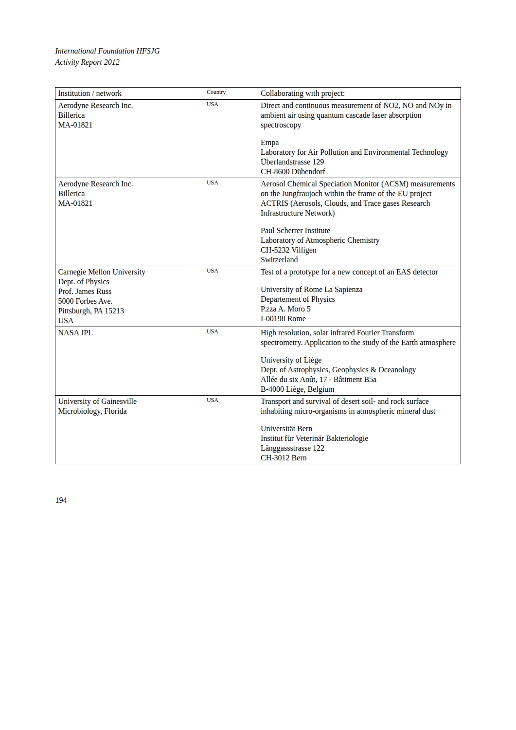International Foundation HFSJG
Activity Report 2012
| Institution / network | Country | Collaborating with project: |
| --- | --- | --- |
| Aerodyne Research Inc. Billerica MA-01821 | USA | Direct and continuous measurement of NO2, NO and NOy in ambient air using quantum cascade laser absorption spectroscopy Empa Laboratory for Air Pollution and Environmental Technology Überlandstrasse 129 CH-8600 Dübendorf |
| Aerodyne Research Inc. Billerica MA-01821 | USA | Aerosol Chemical Speciation Monitor (ACSM) measurements on the Jungfraujoch within the frame of the EU project ACTRIS (Aerosols, Clouds, and Trace gases Research Infrastructure Network) Paul Scherrer Institute Laboratory of Atmospheric Chemistry CH-5232 Villigen Switzerland |
| Carnegie Mellon University Dept. of Physics Prof. James Russ 5000 Forbes Ave. Pittsburgh, PA 15213 USA | USA | Test of a prototype for a new concept of an EAS detector University of Rome La Sapienza Departement of Physics P.zza A. Moro 5 I-00198 Rome |
| NASA JPL | USA | High resolution, solar infrared Fourier Transform spectrometry. Application to the study of the Earth atmosphere University of Liège Dept. of Astrophysics, Geophysics & Oceanology Allée du six Août, 17 - Bâtiment B5a B-4000 Liège, Belgium |
| University of Gainesville Microbiology, Florida | USA | Transport and survival of desert soil- and rock surface inhabiting micro-organisms in atmospheric mineral dust Universität Bern Institut für Veterinär Bakteriologie Länggassstrasse 122 CH-3012 Bern |
194